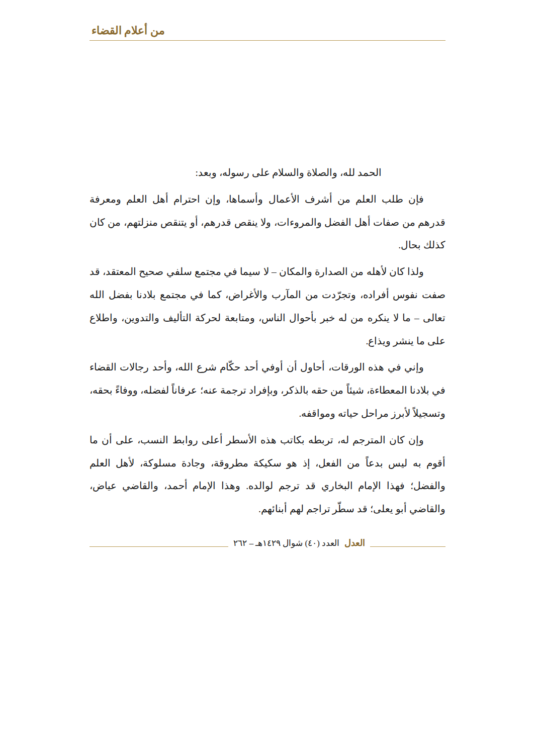من أعلام القضاء
الحمد لله، والصلاة والسلام على رسوله، وبعد:
فإن طلب العلم من أشرف الأعمال وأسماها، وإن احترام أهل العلم ومعرفة قدرهم من صفات أهل الفضل والمروءات، ولا ينقص قدرهم، أو يتنقص منزلتهم، من كان كذلك بحال.
ولذا كان لأهله من الصدارة والمكان – لا سيما في مجتمع سلفي صحيح المعتقد، قد صفت نفوس أفراده، وتجرّدت من المآرب والأغراض، كما في مجتمع بلادنا بفضل الله تعالى – ما لا ينكره من له خبر بأحوال الناس، ومتابعة لحركة التأليف والتدوين، واطلاع على ما ينشر ويذاع.
وإني في هذه الورقات، أحاول أن أوفي أحد حكّام شرع الله، وأحد رجالات القضاء في بلادنا المعطاءة، شيئاً من حقه بالذكر، وبإفراد ترجمة عنه؛ عرفاناً لفضله، ووفاءً بحقه، وتسجيلاً لأبرز مراحل حياته ومواقفه.
وإن كان المترجم له، تربطه بكاتب هذه الأسطر أعلى روابط النسب، على أن ما أقوم به ليس بدعاً من الفعل، إذ هو سكيكة مطروقة، وجادة مسلوكة، لأهل العلم والفضل؛ فهذا الإمام البخاري قد ترجم لوالده. وهذا الإمام أحمد، والقاضي عياض، والقاضي أبو يعلى؛ قد سطّر تراجم لهم أبنائهم.
العدل العدد (٤٠) شوال ١٤٢٩هـ – ٢٦٢